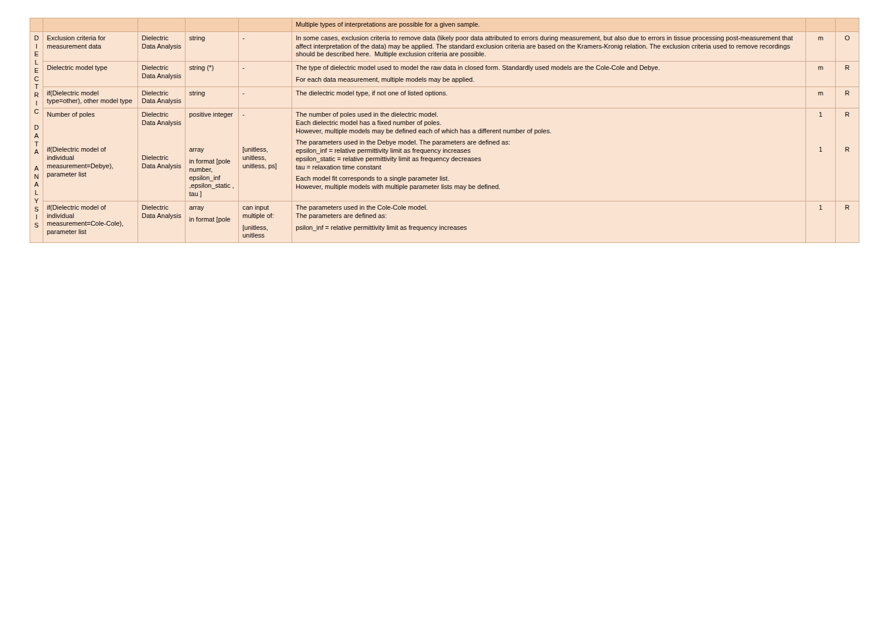| | | | | | Multiple types of interpretations are possible for a given sample. | | |
| D I E L E C T R I C D A T A A N A L Y S I S | Exclusion criteria for measurement data | Dielectric Data Analysis | string | - | In some cases, exclusion criteria to remove data (likely poor data attributed to errors during measurement, but also due to errors in tissue processing post-measurement that affect interpretation of the data) may be applied. The standard exclusion criteria are based on the Kramers-Kronig relation. The exclusion criteria used to remove recordings should be described here. Multiple exclusion criteria are possible. | m | O |
| Dielectric model type | Dielectric Data Analysis | string (*) | - | The type of dielectric model used to model the raw data in closed form. Standardly used models are the Cole-Cole and Debye. For each data measurement, multiple models may be applied. | m | R |
| if(Dielectric model type=other), other model type | Dielectric Data Analysis | string | - | The dielectric model type, if not one of listed options. | m | R |
| Number of poles if(Dielectric model of individual measurement=Debye), parameter list | Dielectric Data Analysis Dielectric Data Analysis | positive integer array in format [pole number, epsilon_inf ,epsilon_static , tau ] | - [unitless, unitless, unitless, ps] | The number of poles used in the dielectric model. Each dielectric model has a fixed number of poles. However, multiple models may be defined each of which has a different number of poles. The parameters used in the Debye model. The parameters are defined as: epsilon_inf = relative permittivity limit as frequency increases epsilon_static = relative permittivity limit as frequency decreases tau = relaxation time constant Each model fit corresponds to a single parameter list. However, multiple models with multiple parameter lists may be defined. | 1 1 | R R |
| if(Dielectric model of individual measurement=Cole-Cole), parameter list | Dielectric Data Analysis | array in format [pole | can input multiple of: [unitless, unitless | The parameters used in the Cole-Cole model. The parameters are defined as: psilon_inf = relative permittivity limit as frequency increases | 1 | R |